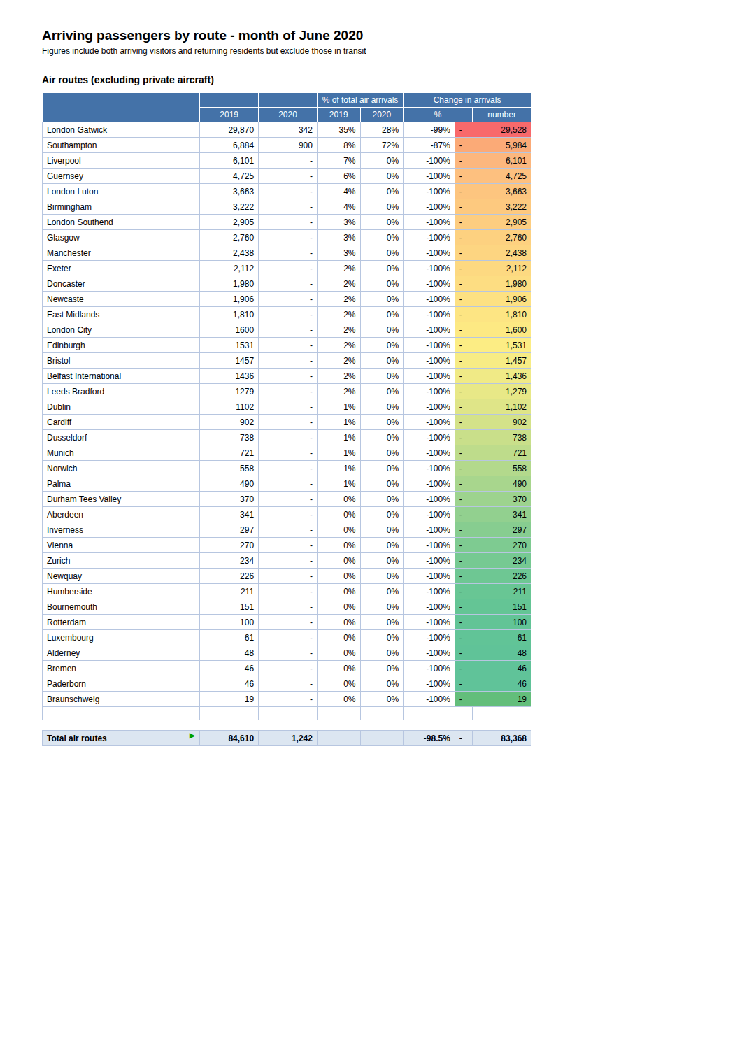Arriving passengers by route - month of June 2020
Figures include both arriving visitors and returning residents but exclude those in transit
Air routes (excluding private aircraft)
| | | | % of total air arrivals | Change in arrivals |
| --- | --- | --- | --- | --- |
| 2019 | 2020 | 2019 | 2020 | % | number |
| London Gatwick | 29,870 | 342 | 35% | 28% | -99% | - | 29,528 |
| Southampton | 6,884 | 900 | 8% | 72% | -87% | - | 5,984 |
| Liverpool | 6,101 | - | 7% | 0% | -100% | - | 6,101 |
| Guernsey | 4,725 | - | 6% | 0% | -100% | - | 4,725 |
| London Luton | 3,663 | - | 4% | 0% | -100% | - | 3,663 |
| Birmingham | 3,222 | - | 4% | 0% | -100% | - | 3,222 |
| London Southend | 2,905 | - | 3% | 0% | -100% | - | 2,905 |
| Glasgow | 2,760 | - | 3% | 0% | -100% | - | 2,760 |
| Manchester | 2,438 | - | 3% | 0% | -100% | - | 2,438 |
| Exeter | 2,112 | - | 2% | 0% | -100% | - | 2,112 |
| Doncaster | 1,980 | - | 2% | 0% | -100% | - | 1,980 |
| Newcaste | 1,906 | - | 2% | 0% | -100% | - | 1,906 |
| East Midlands | 1,810 | - | 2% | 0% | -100% | - | 1,810 |
| London City | 1600 | - | 2% | 0% | -100% | - | 1,600 |
| Edinburgh | 1531 | - | 2% | 0% | -100% | - | 1,531 |
| Bristol | 1457 | - | 2% | 0% | -100% | - | 1,457 |
| Belfast International | 1436 | - | 2% | 0% | -100% | - | 1,436 |
| Leeds Bradford | 1279 | - | 2% | 0% | -100% | - | 1,279 |
| Dublin | 1102 | - | 1% | 0% | -100% | - | 1,102 |
| Cardiff | 902 | - | 1% | 0% | -100% | - | 902 |
| Dusseldorf | 738 | - | 1% | 0% | -100% | - | 738 |
| Munich | 721 | - | 1% | 0% | -100% | - | 721 |
| Norwich | 558 | - | 1% | 0% | -100% | - | 558 |
| Palma | 490 | - | 1% | 0% | -100% | - | 490 |
| Durham Tees Valley | 370 | - | 0% | 0% | -100% | - | 370 |
| Aberdeen | 341 | - | 0% | 0% | -100% | - | 341 |
| Inverness | 297 | - | 0% | 0% | -100% | - | 297 |
| Vienna | 270 | - | 0% | 0% | -100% | - | 270 |
| Zurich | 234 | - | 0% | 0% | -100% | - | 234 |
| Newquay | 226 | - | 0% | 0% | -100% | - | 226 |
| Humberside | 211 | - | 0% | 0% | -100% | - | 211 |
| Bournemouth | 151 | - | 0% | 0% | -100% | - | 151 |
| Rotterdam | 100 | - | 0% | 0% | -100% | - | 100 |
| Luxembourg | 61 | - | 0% | 0% | -100% | - | 61 |
| Alderney | 48 | - | 0% | 0% | -100% | - | 48 |
| Bremen | 46 | - | 0% | 0% | -100% | - | 46 |
| Paderborn | 46 | - | 0% | 0% | -100% | - | 46 |
| Braunschweig | 19 | - | 0% | 0% | -100% | - | 19 |
| Total air routes ▶ | 84,610 | 1,242 | | | -98.5% | - | 83,368 |